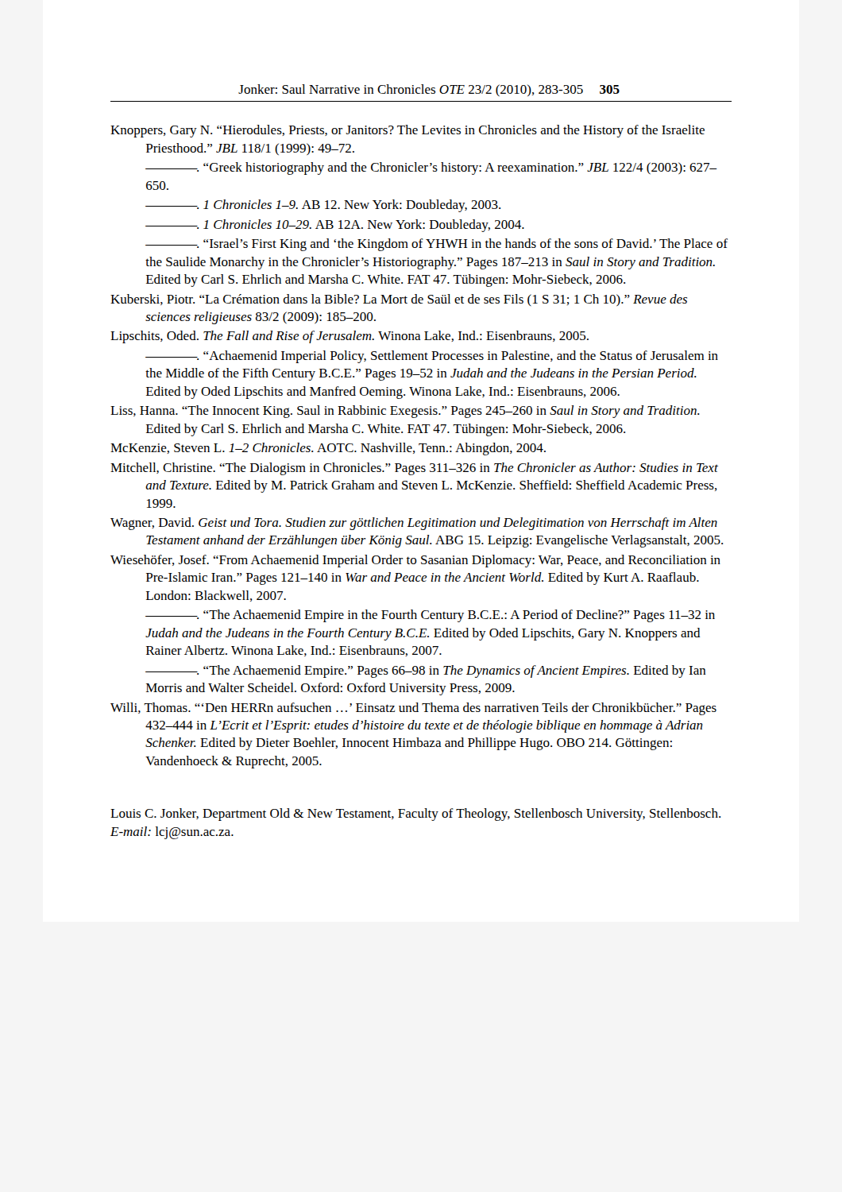Jonker: Saul Narrative in Chronicles OTE 23/2 (2010), 283-305305
Knoppers, Gary N. “Hierodules, Priests, or Janitors? The Levites in Chronicles and the History of the Israelite Priesthood.” JBL 118/1 (1999): 49–72.
————. “Greek historiography and the Chronicler’s history: A reexamination.” JBL 122/4 (2003): 627–650.
————. 1 Chronicles 1–9. AB 12. New York: Doubleday, 2003.
————. 1 Chronicles 10–29. AB 12A. New York: Doubleday, 2004.
————. “Israel’s First King and ‘the Kingdom of YHWH in the hands of the sons of David.’ The Place of the Saulide Monarchy in the Chronicler’s Historiography.” Pages 187–213 in Saul in Story and Tradition. Edited by Carl S. Ehrlich and Marsha C. White. FAT 47. Tübingen: Mohr-Siebeck, 2006.
Kuberski, Piotr. “La Crémation dans la Bible? La Mort de Saül et de ses Fils (1 S 31; 1 Ch 10).” Revue des sciences religieuses 83/2 (2009): 185–200.
Lipschits, Oded. The Fall and Rise of Jerusalem. Winona Lake, Ind.: Eisenbrauns, 2005.
————. “Achaemenid Imperial Policy, Settlement Processes in Palestine, and the Status of Jerusalem in the Middle of the Fifth Century B.C.E.” Pages 19–52 in Judah and the Judeans in the Persian Period. Edited by Oded Lipschits and Manfred Oeming. Winona Lake, Ind.: Eisenbrauns, 2006.
Liss, Hanna. “The Innocent King. Saul in Rabbinic Exegesis.” Pages 245–260 in Saul in Story and Tradition. Edited by Carl S. Ehrlich and Marsha C. White. FAT 47. Tübingen: Mohr-Siebeck, 2006.
McKenzie, Steven L. 1–2 Chronicles. AOTC. Nashville, Tenn.: Abingdon, 2004.
Mitchell, Christine. “The Dialogism in Chronicles.” Pages 311–326 in The Chronicler as Author: Studies in Text and Texture. Edited by M. Patrick Graham and Steven L. McKenzie. Sheffield: Sheffield Academic Press, 1999.
Wagner, David. Geist und Tora. Studien zur göttlichen Legitimation und Delegitimation von Herrschaft im Alten Testament anhand der Erzählungen über König Saul. ABG 15. Leipzig: Evangelische Verlagsanstalt, 2005.
Wiesehöfer, Josef. “From Achaemenid Imperial Order to Sasanian Diplomacy: War, Peace, and Reconciliation in Pre-Islamic Iran.” Pages 121–140 in War and Peace in the Ancient World. Edited by Kurt A. Raaflaub. London: Blackwell, 2007.
————. “The Achaemenid Empire in the Fourth Century B.C.E.: A Period of Decline?” Pages 11–32 in Judah and the Judeans in the Fourth Century B.C.E. Edited by Oded Lipschits, Gary N. Knoppers and Rainer Albertz. Winona Lake, Ind.: Eisenbrauns, 2007.
————. “The Achaemenid Empire.” Pages 66–98 in The Dynamics of Ancient Empires. Edited by Ian Morris and Walter Scheidel. Oxford: Oxford University Press, 2009.
Willi, Thomas. “‘Den HERRn aufsuchen …’ Einsatz und Thema des narrativen Teils der Chronikbücher.” Pages 432–444 in L’Ecrit et l’Esprit: etudes d’histoire du texte et de théologie biblique en hommage à Adrian Schenker. Edited by Dieter Boehler, Innocent Himbaza and Phillippe Hugo. OBO 214. Göttingen: Vandenhoeck & Ruprecht, 2005.
Louis C. Jonker, Department Old & New Testament, Faculty of Theology, Stellenbosch University, Stellenbosch. E-mail: lcj@sun.ac.za.